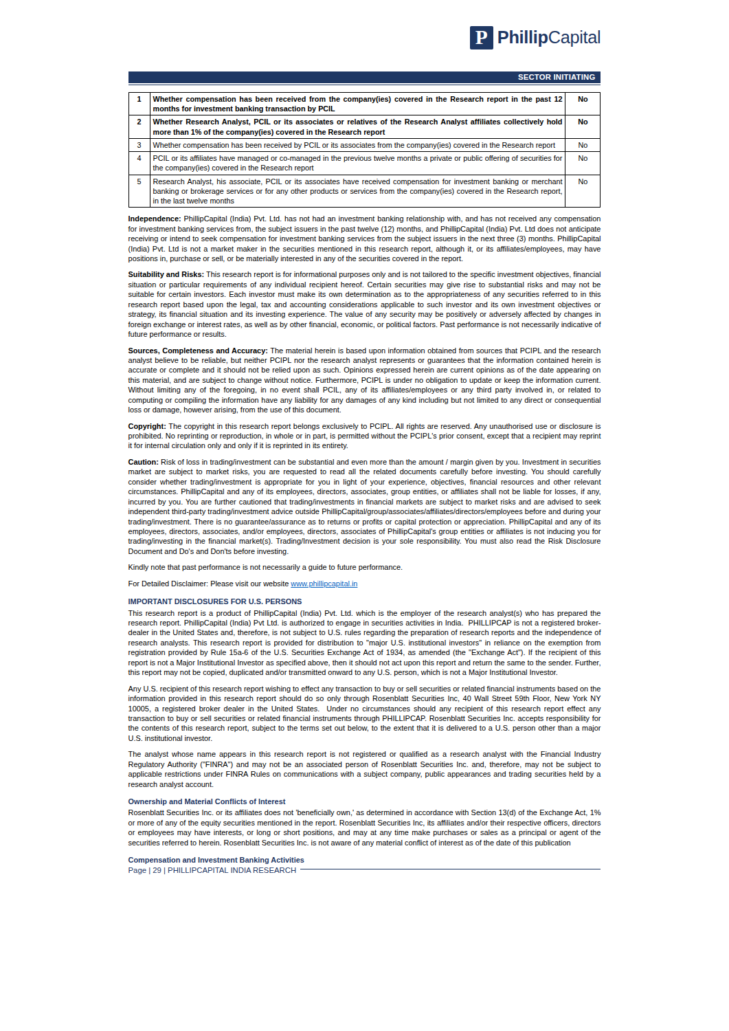P
Phillip Capital
SECTOR INITIATING
| 1 | Whether compensation has been received from the company(ies) covered in the Research report in the past 12 months for investment banking transaction by PCIL | No |
| 2 | Whether Research Analyst, PCIL or its associates or relatives of the Research Analyst affiliates collectively hold more than 1% of the company(ies) covered in the Research report | No |
| 3 | Whether compensation has been received by PCIL or its associates from the company(ies) covered in the Research report | No |
| 4 | PCIL or its affiliates have managed or co-managed in the previous twelve months a private or public offering of securities for the company(ies) covered in the Research report | No |
| 5 | Research Analyst, his associate, PCIL or its associates have received compensation for investment banking or merchant banking or brokerage services or for any other products or services from the company(ies) covered in the Research report, in the last twelve months | No |
Independence: PhillipCapital (India) Pvt. Ltd. has not had an investment banking relationship with, and has not received any compensation for investment banking services from, the subject issuers in the past twelve (12) months, and PhillipCapital (India) Pvt. Ltd does not anticipate receiving or intend to seek compensation for investment banking services from the subject issuers in the next three (3) months. PhillipCapital (India) Pvt. Ltd is not a market maker in the securities mentioned in this research report, although it, or its affiliates/employees, may have positions in, purchase or sell, or be materially interested in any of the securities covered in the report.
Suitability and Risks: This research report is for informational purposes only and is not tailored to the specific investment objectives, financial situation or particular requirements of any individual recipient hereof. Certain securities may give rise to substantial risks and may not be suitable for certain investors. Each investor must make its own determination as to the appropriateness of any securities referred to in this research report based upon the legal, tax and accounting considerations applicable to such investor and its own investment objectives or strategy, its financial situation and its investing experience. The value of any security may be positively or adversely affected by changes in foreign exchange or interest rates, as well as by other financial, economic, or political factors. Past performance is not necessarily indicative of future performance or results.
Sources, Completeness and Accuracy: The material herein is based upon information obtained from sources that PCIPL and the research analyst believe to be reliable, but neither PCIPL nor the research analyst represents or guarantees that the information contained herein is accurate or complete and it should not be relied upon as such. Opinions expressed herein are current opinions as of the date appearing on this material, and are subject to change without notice. Furthermore, PCIPL is under no obligation to update or keep the information current. Without limiting any of the foregoing, in no event shall PCIL, any of its affiliates/employees or any third party involved in, or related to computing or compiling the information have any liability for any damages of any kind including but not limited to any direct or consequential loss or damage, however arising, from the use of this document.
Copyright: The copyright in this research report belongs exclusively to PCIPL. All rights are reserved. Any unauthorised use or disclosure is prohibited. No reprinting or reproduction, in whole or in part, is permitted without the PCIPL's prior consent, except that a recipient may reprint it for internal circulation only and only if it is reprinted in its entirety.
Caution: Risk of loss in trading/investment can be substantial and even more than the amount / margin given by you. Investment in securities market are subject to market risks, you are requested to read all the related documents carefully before investing. You should carefully consider whether trading/investment is appropriate for you in light of your experience, objectives, financial resources and other relevant circumstances. PhillipCapital and any of its employees, directors, associates, group entities, or affiliates shall not be liable for losses, if any, incurred by you. You are further cautioned that trading/investments in financial markets are subject to market risks and are advised to seek independent third-party trading/investment advice outside PhillipCapital/group/associates/affiliates/directors/employees before and during your trading/investment. There is no guarantee/assurance as to returns or profits or capital protection or appreciation. PhillipCapital and any of its employees, directors, associates, and/or employees, directors, associates of PhillipCapital's group entities or affiliates is not inducing you for trading/investing in the financial market(s). Trading/Investment decision is your sole responsibility. You must also read the Risk Disclosure Document and Do's and Don'ts before investing.
Kindly note that past performance is not necessarily a guide to future performance.
For Detailed Disclaimer: Please visit our website www.phillipcapital.in
IMPORTANT DISCLOSURES FOR U.S. PERSONS
This research report is a product of PhillipCapital (India) Pvt. Ltd. which is the employer of the research analyst(s) who has prepared the research report. PhillipCapital (India) Pvt Ltd. is authorized to engage in securities activities in India. PHILLIPCAP is not a registered broker-dealer in the United States and, therefore, is not subject to U.S. rules regarding the preparation of research reports and the independence of research analysts. This research report is provided for distribution to "major U.S. institutional investors" in reliance on the exemption from registration provided by Rule 15a-6 of the U.S. Securities Exchange Act of 1934, as amended (the "Exchange Act"). If the recipient of this report is not a Major Institutional Investor as specified above, then it should not act upon this report and return the same to the sender. Further, this report may not be copied, duplicated and/or transmitted onward to any U.S. person, which is not a Major Institutional Investor.
Any U.S. recipient of this research report wishing to effect any transaction to buy or sell securities or related financial instruments based on the information provided in this research report should do so only through Rosenblatt Securities Inc, 40 Wall Street 59th Floor, New York NY 10005, a registered broker dealer in the United States. Under no circumstances should any recipient of this research report effect any transaction to buy or sell securities or related financial instruments through PHILLIPCAP. Rosenblatt Securities Inc. accepts responsibility for the contents of this research report, subject to the terms set out below, to the extent that it is delivered to a U.S. person other than a major U.S. institutional investor.
The analyst whose name appears in this research report is not registered or qualified as a research analyst with the Financial Industry Regulatory Authority ("FINRA") and may not be an associated person of Rosenblatt Securities Inc. and, therefore, may not be subject to applicable restrictions under FINRA Rules on communications with a subject company, public appearances and trading securities held by a research analyst account.
Ownership and Material Conflicts of Interest
Rosenblatt Securities Inc. or its affiliates does not 'beneficially own,' as determined in accordance with Section 13(d) of the Exchange Act, 1% or more of any of the equity securities mentioned in the report. Rosenblatt Securities Inc, its affiliates and/or their respective officers, directors or employees may have interests, or long or short positions, and may at any time make purchases or sales as a principal or agent of the securities referred to herein. Rosenblatt Securities Inc. is not aware of any material conflict of interest as of the date of this publication
Compensation and Investment Banking Activities
Page | 29 | PHILLIPCAPITAL INDIA RESEARCH